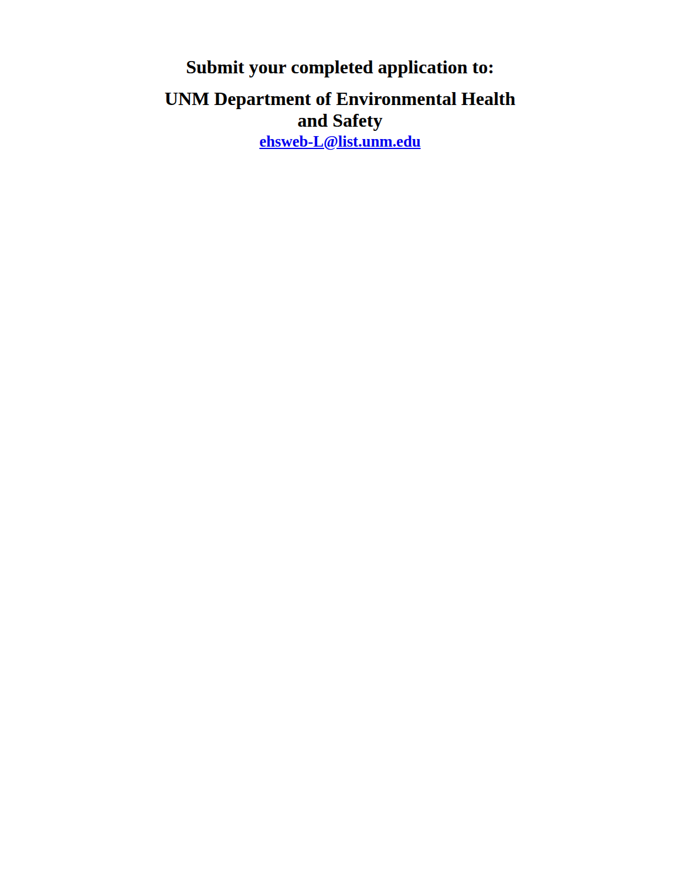Submit your completed application to:
UNM Department of Environmental Health
and Safety
ehsweb-L@list.unm.edu